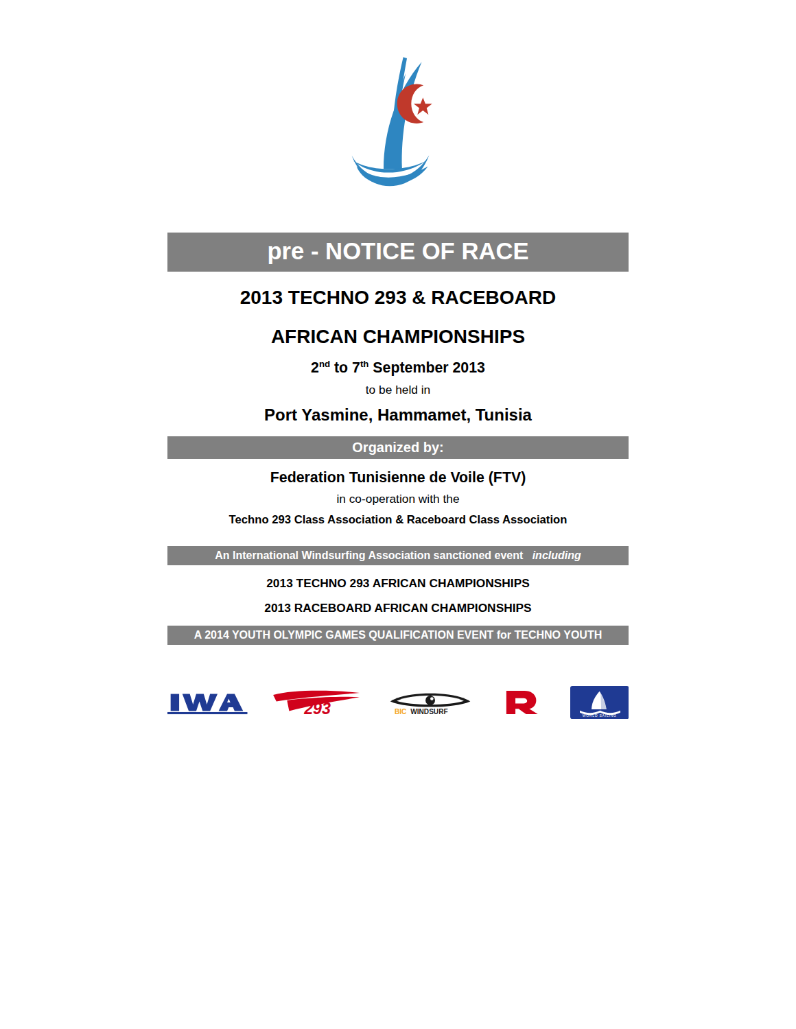pre - NOTICE OF RACE
2013 TECHNO 293 & RACEBOARD
AFRICAN CHAMPIONSHIPS
2nd to 7th September 2013
to be held in
Port Yasmine, Hammamet, Tunisia
Organized by:
Federation Tunisienne de Voile (FTV)
in co-operation with the
Techno 293 Class Association & Raceboard Class Association
An International Windsurfing Association sanctioned event including
2013 TECHNO 293 AFRICAN CHAMPIONSHIPS
2013 RACEBOARD AFRICAN CHAMPIONSHIPS
A 2014 YOUTH OLYMPIC GAMES QUALIFICATION EVENT for TECHNO YOUTH
293 BIC WINDSURF WORLD SAILING